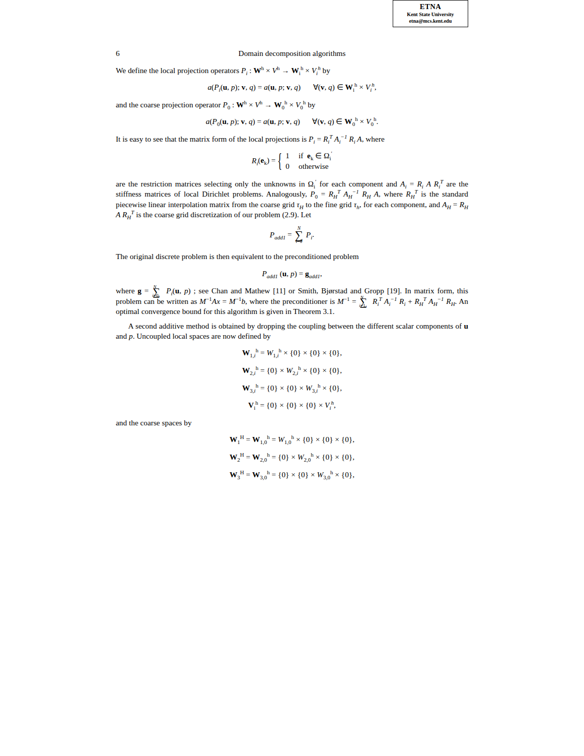ETNA Kent State University etna@mcs.kent.edu
6
Domain decomposition algorithms
We define the local projection operators Pi : Wh × Vh → Wih × Vih by
a(Pi(u, p); v, q) = a(u, p; v, q) ∀(v, q) ∈ Wih × Vih,
and the coarse projection operator P0 : Wh × Vh → W0h × V0h by
a(P0(u, p); v, q) = a(u, p; v, q) ∀(v, q) ∈ W0h × V0h.
It is easy to see that the matrix form of the local projections is Pi = RiT Ai−1 Ri A, where
Ri(ek) = {
| 1 | if e k ∈ Ω i ′ |
| 0 | otherwise |
are the restriction matrices selecting only the unknowns in Ωi′ for each component and Ai = Ri A RiT are the stiffness matrices of local Dirichlet problems. Analogously, P0 = RHT AH−1 RH A, where RHT is the standard piecewise linear interpolation matrix from the coarse grid τH to the fine grid τh, for each component, and AH = RH A RHT is the coarse grid discretization of our problem (2.9). Let
Padd1 = N ∑ i=0 Pi.
The original discrete problem is then equivalent to the preconditioned problem
Padd1 (u, p) = gadd1,
where g = N∑i=0 Pi(u, p) ; see Chan and Mathew [11] or Smith, Bjørstad and Gropp [19]. In matrix form, this problem can be written as M−1Ax = M−1b, where the preconditioner is M−1 = N∑i=1 RiT Ai−1 Ri + RHT AH−1 RH. An optimal convergence bound for this algorithm is given in Theorem 3.1.
A second additive method is obtained by dropping the coupling between the different scalar components of u and p. Uncoupled local spaces are now defined by
W1,ih = W1,ih × {0} × {0} × {0},
W2,ih = {0} × W2,ih × {0} × {0},
W3,ih = {0} × {0} × W3,ih × {0},
Vih = {0} × {0} × {0} × Vih,
and the coarse spaces by
W1H = W1,0h = W1,0h × {0} × {0} × {0},
W2H = W2,0h = {0} × W2,0h × {0} × {0},
W3H = W3,0h = {0} × {0} × W3,0h × {0},